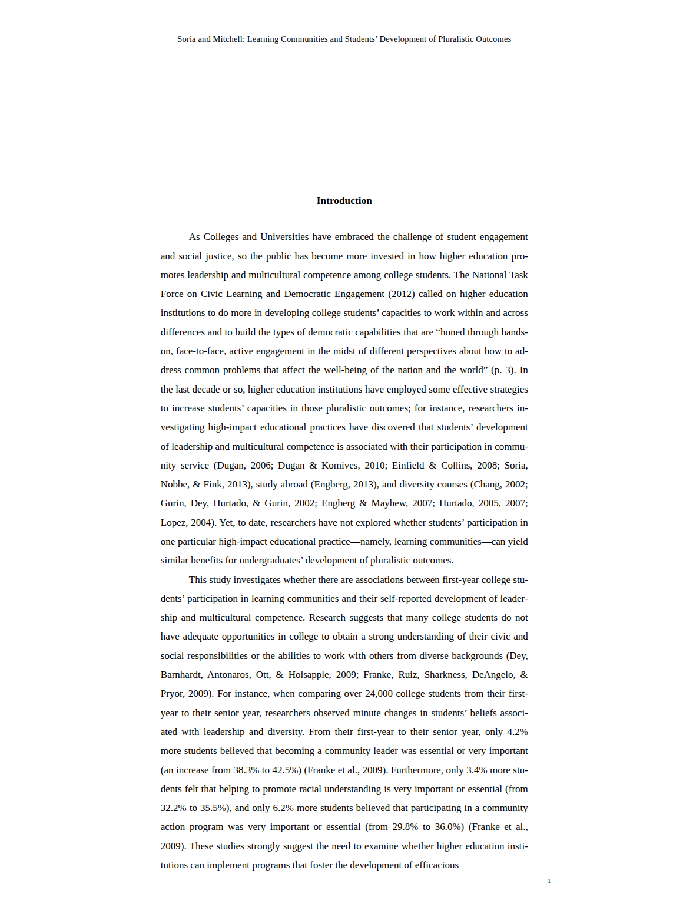Soria and Mitchell: Learning Communities and Students’ Development of Pluralistic Outcomes
Introduction
As Colleges and Universities have embraced the challenge of student engagement and social justice, so the public has become more invested in how higher education promotes leadership and multicultural competence among college students. The National Task Force on Civic Learning and Democratic Engagement (2012) called on higher education institutions to do more in developing college students’ capacities to work within and across differences and to build the types of democratic capabilities that are “honed through hands-on, face-to-face, active engagement in the midst of different perspectives about how to address common problems that affect the well-being of the nation and the world” (p. 3). In the last decade or so, higher education institutions have employed some effective strategies to increase students’ capacities in those pluralistic outcomes; for instance, researchers investigating high-impact educational practices have discovered that students’ development of leadership and multicultural competence is associated with their participation in community service (Dugan, 2006; Dugan & Komives, 2010; Einfield & Collins, 2008; Soria, Nobbe, & Fink, 2013), study abroad (Engberg, 2013), and diversity courses (Chang, 2002; Gurin, Dey, Hurtado, & Gurin, 2002; Engberg & Mayhew, 2007; Hurtado, 2005, 2007; Lopez, 2004). Yet, to date, researchers have not explored whether students’ participation in one particular high-impact educational practice—namely, learning communities—can yield similar benefits for undergraduates’ development of pluralistic outcomes.
This study investigates whether there are associations between first-year college students’ participation in learning communities and their self-reported development of leadership and multicultural competence. Research suggests that many college students do not have adequate opportunities in college to obtain a strong understanding of their civic and social responsibilities or the abilities to work with others from diverse backgrounds (Dey, Barnhardt, Antonaros, Ott, & Holsapple, 2009; Franke, Ruiz, Sharkness, DeAngelo, & Pryor, 2009). For instance, when comparing over 24,000 college students from their first-year to their senior year, researchers observed minute changes in students’ beliefs associated with leadership and diversity. From their first-year to their senior year, only 4.2% more students believed that becoming a community leader was essential or very important (an increase from 38.3% to 42.5%) (Franke et al., 2009). Furthermore, only 3.4% more students felt that helping to promote racial understanding is very important or essential (from 32.2% to 35.5%), and only 6.2% more students believed that participating in a community action program was very important or essential (from 29.8% to 36.0%) (Franke et al., 2009). These studies strongly suggest the need to examine whether higher education institutions can implement programs that foster the development of efficacious
1